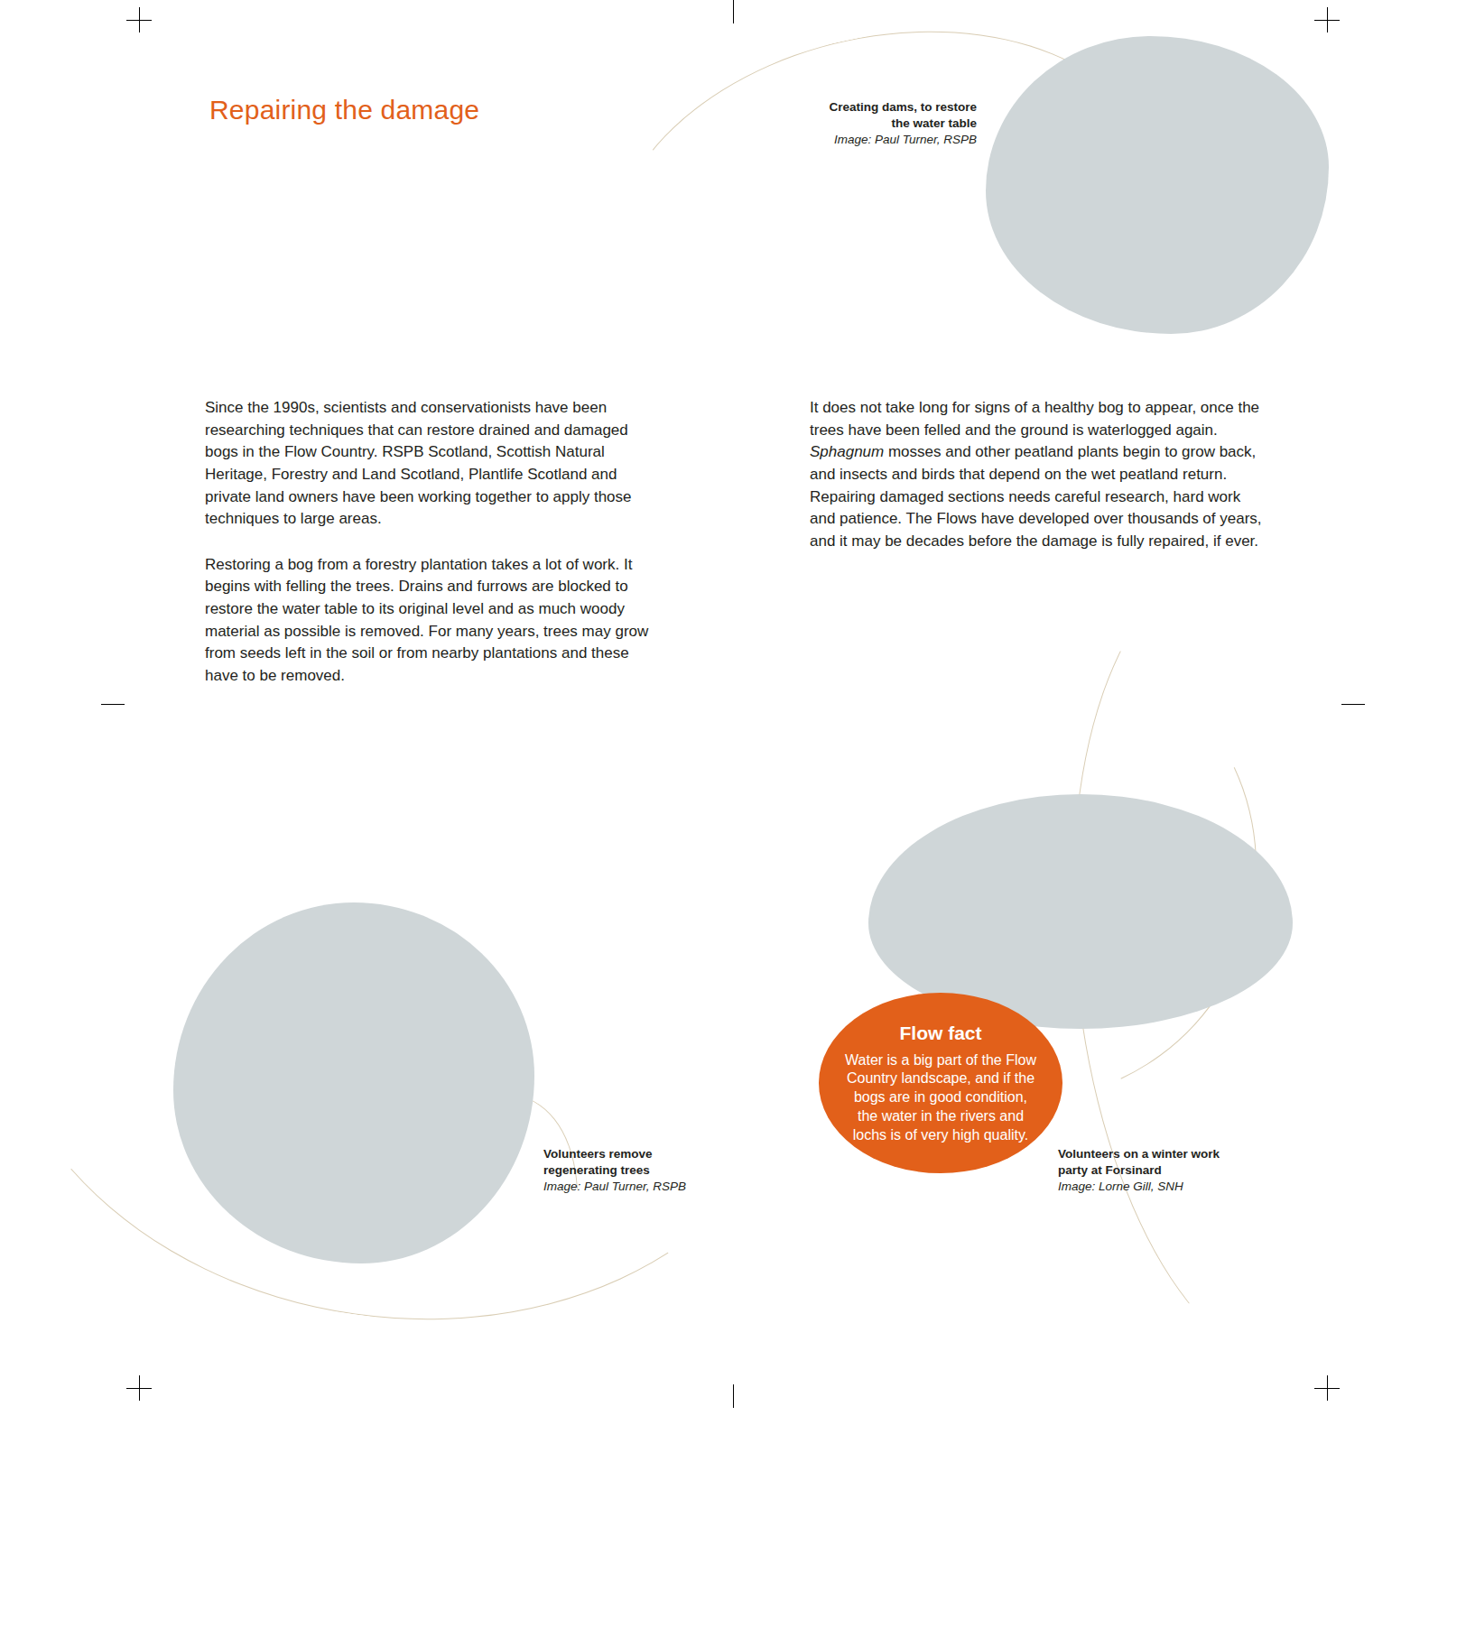Repairing the damage
Creating dams, to restore the water table Image: Paul Turner, RSPB
Since the 1990s, scientists and conservationists have been researching techniques that can restore drained and damaged bogs in the Flow Country. RSPB Scotland, Scottish Natural Heritage, Forestry and Land Scotland, Plantlife Scotland and private land owners have been working together to apply those techniques to large areas.
Restoring a bog from a forestry plantation takes a lot of work. It begins with felling the trees. Drains and furrows are blocked to restore the water table to its original level and as much woody material as possible is removed. For many years, trees may grow from seeds left in the soil or from nearby plantations and these have to be removed.
It does not take long for signs of a healthy bog to appear, once the trees have been felled and the ground is waterlogged again. Sphagnum mosses and other peatland plants begin to grow back, and insects and birds that depend on the wet peatland return. Repairing damaged sections needs careful research, hard work and patience. The Flows have developed over thousands of years, and it may be decades before the damage is fully repaired, if ever.
Volunteers remove regenerating trees Image: Paul Turner, RSPB
Volunteers on a winter work party at Forsinard Image: Lorne Gill, SNH
Flow fact
Water is a big part of the Flow Country landscape, and if the bogs are in good condition, the water in the rivers and lochs is of very high quality.